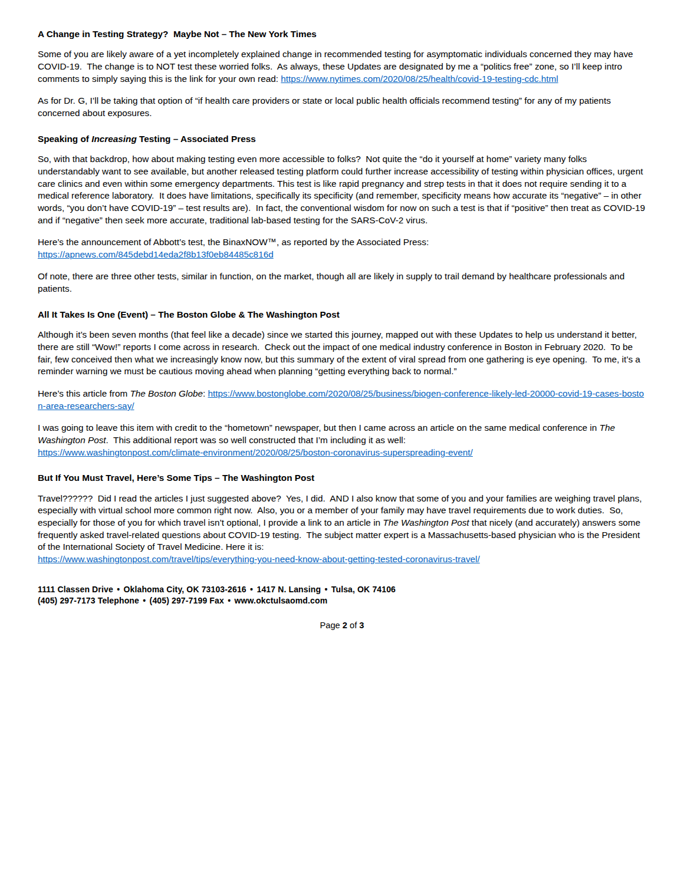A Change in Testing Strategy? Maybe Not – The New York Times
Some of you are likely aware of a yet incompletely explained change in recommended testing for asymptomatic individuals concerned they may have COVID-19. The change is to NOT test these worried folks. As always, these Updates are designated by me a “politics free” zone, so I’ll keep intro comments to simply saying this is the link for your own read: https://www.nytimes.com/2020/08/25/health/covid-19-testing-cdc.html
As for Dr. G, I’ll be taking that option of “if health care providers or state or local public health officials recommend testing” for any of my patients concerned about exposures.
Speaking of Increasing Testing – Associated Press
So, with that backdrop, how about making testing even more accessible to folks? Not quite the “do it yourself at home” variety many folks understandably want to see available, but another released testing platform could further increase accessibility of testing within physician offices, urgent care clinics and even within some emergency departments. This test is like rapid pregnancy and strep tests in that it does not require sending it to a medical reference laboratory. It does have limitations, specifically its specificity (and remember, specificity means how accurate its “negative” – in other words, “you don’t have COVID-19” – test results are). In fact, the conventional wisdom for now on such a test is that if “positive” then treat as COVID-19 and if “negative” then seek more accurate, traditional lab-based testing for the SARS-CoV-2 virus.
Here’s the announcement of Abbott’s test, the BinaxNOW™, as reported by the Associated Press:
https://apnews.com/845debd14eda2f8b13f0eb84485c816d
Of note, there are three other tests, similar in function, on the market, though all are likely in supply to trail demand by healthcare professionals and patients.
All It Takes Is One (Event) – The Boston Globe & The Washington Post
Although it’s been seven months (that feel like a decade) since we started this journey, mapped out with these Updates to help us understand it better, there are still “Wow!” reports I come across in research. Check out the impact of one medical industry conference in Boston in February 2020. To be fair, few conceived then what we increasingly know now, but this summary of the extent of viral spread from one gathering is eye opening. To me, it’s a reminder warning we must be cautious moving ahead when planning “getting everything back to normal.”
Here’s this article from The Boston Globe: https://www.bostonglobe.com/2020/08/25/business/biogen-conference-likely-led-20000-covid-19-cases-boston-area-researchers-say/
I was going to leave this item with credit to the “hometown” newspaper, but then I came across an article on the same medical conference in The Washington Post. This additional report was so well constructed that I’m including it as well:
https://www.washingtonpost.com/climate-environment/2020/08/25/boston-coronavirus-superspreading-event/
But If You Must Travel, Here’s Some Tips – The Washington Post
Travel?????? Did I read the articles I just suggested above? Yes, I did. AND I also know that some of you and your families are weighing travel plans, especially with virtual school more common right now. Also, you or a member of your family may have travel requirements due to work duties. So, especially for those of you for which travel isn’t optional, I provide a link to an article in The Washington Post that nicely (and accurately) answers some frequently asked travel-related questions about COVID-19 testing. The subject matter expert is a Massachusetts-based physician who is the President of the International Society of Travel Medicine. Here it is:
https://www.washingtonpost.com/travel/tips/everything-you-need-know-about-getting-tested-coronavirus-travel/
1111 Classen Drive•Oklahoma City, OK 73103-2616•1417 N. Lansing•Tulsa, OK 74106
(405) 297-7173 Telephone•(405) 297-7199 Fax•www.okctulsaomd.com
Page 2 of 3